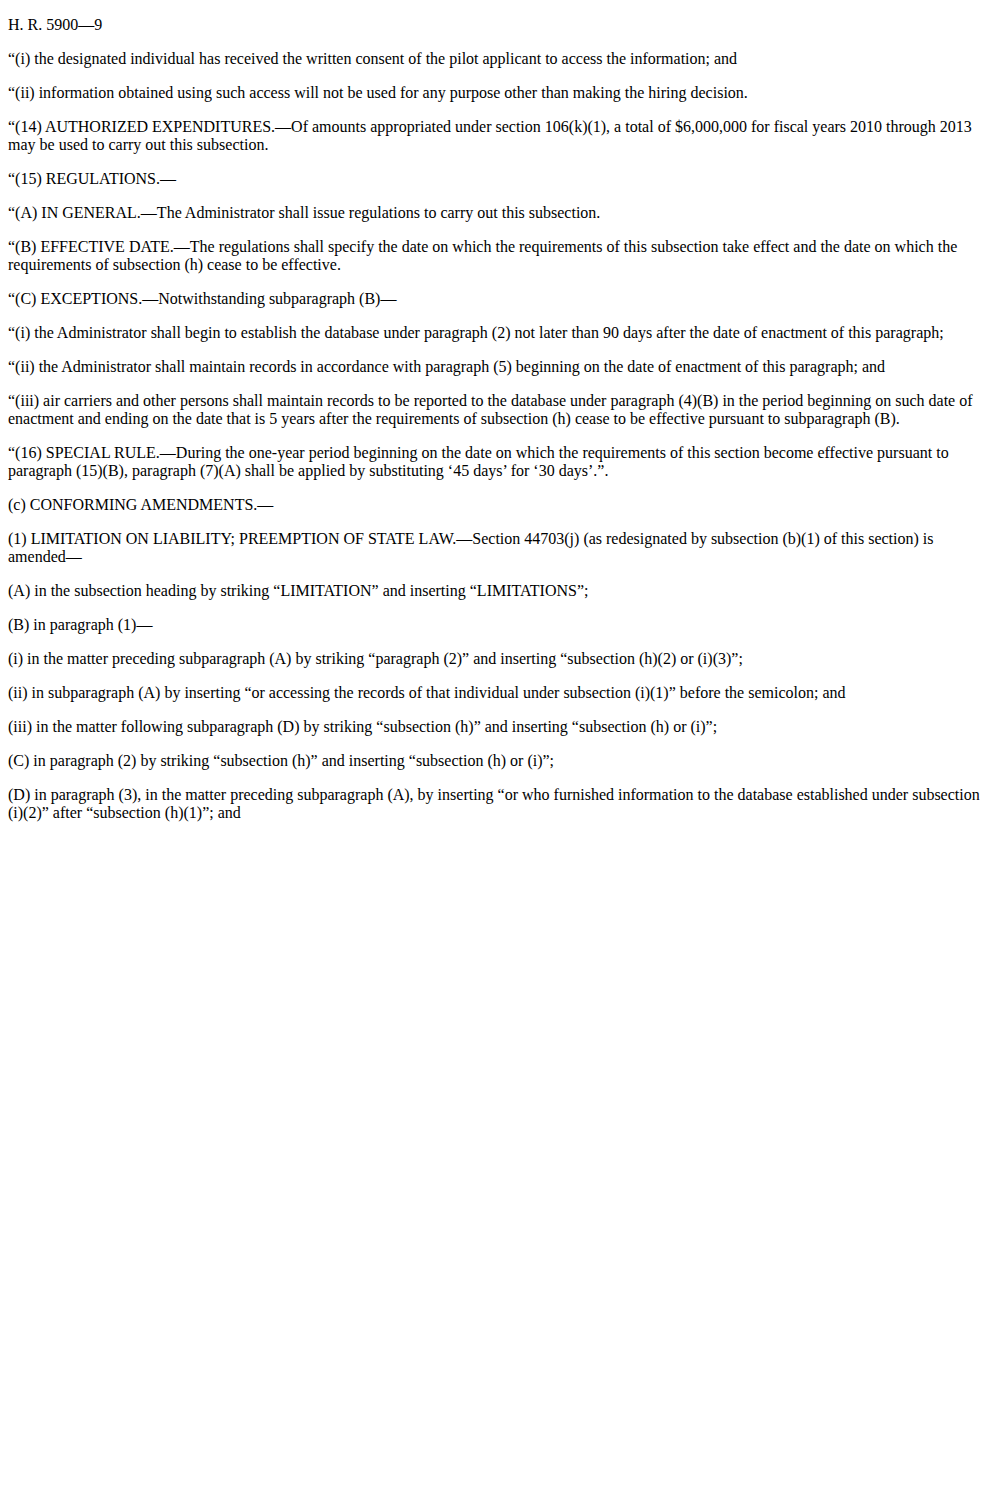H. R. 5900—9
“(i) the designated individual has received the written consent of the pilot applicant to access the information; and
“(ii) information obtained using such access will not be used for any purpose other than making the hiring decision.
“(14) AUTHORIZED EXPENDITURES.—Of amounts appropriated under section 106(k)(1), a total of $6,000,000 for fiscal years 2010 through 2013 may be used to carry out this subsection.
“(15) REGULATIONS.—
“(A) IN GENERAL.—The Administrator shall issue regulations to carry out this subsection.
“(B) EFFECTIVE DATE.—The regulations shall specify the date on which the requirements of this subsection take effect and the date on which the requirements of subsection (h) cease to be effective.
“(C) EXCEPTIONS.—Notwithstanding subparagraph (B)—
“(i) the Administrator shall begin to establish the database under paragraph (2) not later than 90 days after the date of enactment of this paragraph;
“(ii) the Administrator shall maintain records in accordance with paragraph (5) beginning on the date of enactment of this paragraph; and
“(iii) air carriers and other persons shall maintain records to be reported to the database under paragraph (4)(B) in the period beginning on such date of enactment and ending on the date that is 5 years after the requirements of subsection (h) cease to be effective pursuant to subparagraph (B).
“(16) SPECIAL RULE.—During the one-year period beginning on the date on which the requirements of this section become effective pursuant to paragraph (15)(B), paragraph (7)(A) shall be applied by substituting ‘45 days’ for ‘30 days’.”.
(c) CONFORMING AMENDMENTS.—
(1) LIMITATION ON LIABILITY; PREEMPTION OF STATE LAW.—Section 44703(j) (as redesignated by subsection (b)(1) of this section) is amended—
(A) in the subsection heading by striking “LIMITATION” and inserting “LIMITATIONS”;
(B) in paragraph (1)—
(i) in the matter preceding subparagraph (A) by striking “paragraph (2)” and inserting “subsection (h)(2) or (i)(3)”;
(ii) in subparagraph (A) by inserting “or accessing the records of that individual under subsection (i)(1)” before the semicolon; and
(iii) in the matter following subparagraph (D) by striking “subsection (h)” and inserting “subsection (h) or (i)”;
(C) in paragraph (2) by striking “subsection (h)” and inserting “subsection (h) or (i)”;
(D) in paragraph (3), in the matter preceding subparagraph (A), by inserting “or who furnished information to the database established under subsection (i)(2)” after “subsection (h)(1)”; and